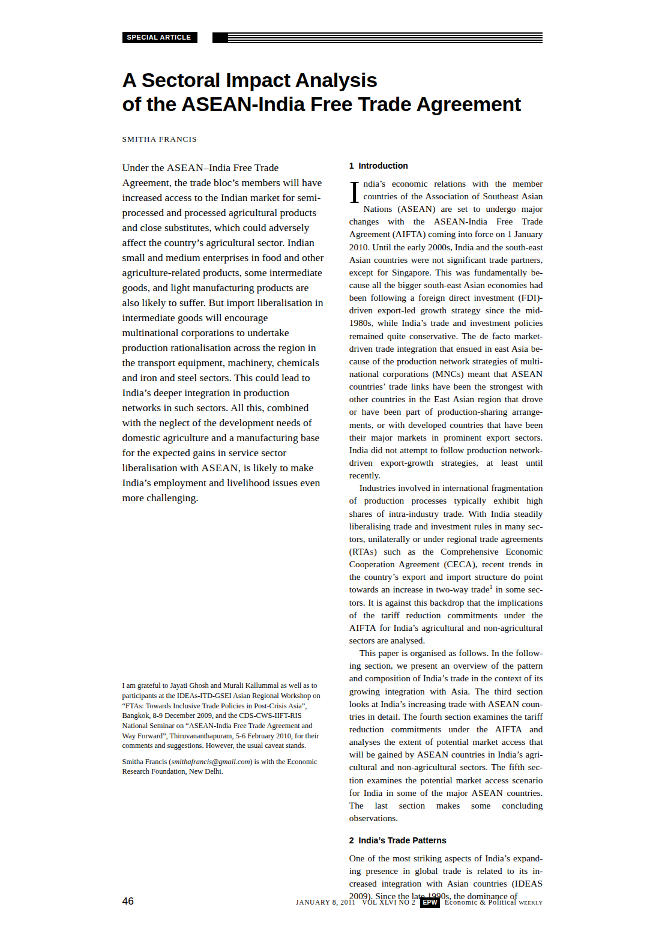SPECIAL ARTICLE
A Sectoral Impact Analysis
of the ASEAN-India Free Trade Agreement
SMITHA FRANCIS
Under the ASEAN–India Free Trade Agreement, the trade bloc’s members will have increased access to the Indian market for semi-processed and processed agricultural products and close substitutes, which could adversely affect the country’s agricultural sector. Indian small and medium enterprises in food and other agriculture-related products, some intermediate goods, and light manufacturing products are also likely to suffer. But import liberalisation in intermediate goods will encourage multinational corporations to undertake production rationalisation across the region in the transport equipment, machinery, chemicals and iron and steel sectors. This could lead to India’s deeper integration in production networks in such sectors. All this, combined with the neglect of the development needs of domestic agriculture and a manufacturing base for the expected gains in service sector liberalisation with ASEAN, is likely to make India’s employment and livelihood issues even more challenging.
I am grateful to Jayati Ghosh and Murali Kallummal as well as to participants at the IDEAs-ITD-GSEI Asian Regional Workshop on “FTAs: Towards Inclusive Trade Policies in Post-Crisis Asia”, Bangkok, 8-9 December 2009, and the CDS-CWS-IIFT-RIS National Seminar on “ASEAN-India Free Trade Agreement and Way Forward”, Thiruvananthapuram, 5-6 February 2010, for their comments and suggestions. However, the usual caveat stands.
Smitha Francis (smithafrancis@gmail.com) is with the Economic Research Foundation, New Delhi.
1 Introduction
India’s economic relations with the member countries of the Association of Southeast Asian Nations (ASEAN) are set to undergo major changes with the ASEAN-India Free Trade Agreement (AIFTA) coming into force on 1 January 2010. Until the early 2000s, India and the south-east Asian countries were not significant trade partners, except for Singapore. This was fundamentally because all the bigger south-east Asian economies had been following a foreign direct investment (FDI)-driven export-led growth strategy since the mid-1980s, while India’s trade and investment policies remained quite conservative. The de facto market-driven trade integration that ensued in east Asia because of the production network strategies of multinational corporations (MNCs) meant that ASEAN countries’ trade links have been the strongest with other countries in the East Asian region that drove or have been part of production-sharing arrangements, or with developed countries that have been their major markets in prominent export sectors. India did not attempt to follow production network-driven export-growth strategies, at least until recently.
Industries involved in international fragmentation of production processes typically exhibit high shares of intra-industry trade. With India steadily liberalising trade and investment rules in many sectors, unilaterally or under regional trade agreements (RTAs) such as the Comprehensive Economic Cooperation Agreement (CECA), recent trends in the country’s export and import structure do point towards an increase in two-way trade1 in some sectors. It is against this backdrop that the implications of the tariff reduction commitments under the AIFTA for India’s agricultural and non-agricultural sectors are analysed.
This paper is organised as follows. In the following section, we present an overview of the pattern and composition of India’s trade in the context of its growing integration with Asia. The third section looks at India’s increasing trade with ASEAN countries in detail. The fourth section examines the tariff reduction commitments under the AIFTA and analyses the extent of potential market access that will be gained by ASEAN countries in India’s agricultural and non-agricultural sectors. The fifth section examines the potential market access scenario for India in some of the major ASEAN countries. The last section makes some concluding observations.
2 India’s Trade Patterns
One of the most striking aspects of India’s expanding presence in global trade is related to its increased integration with Asian countries (IDEAS 2009). Since the late 1990s, the dominance of
46
JANUARY 8, 2011 VOL XLVI NO 2 EPW Economic & Political weekly